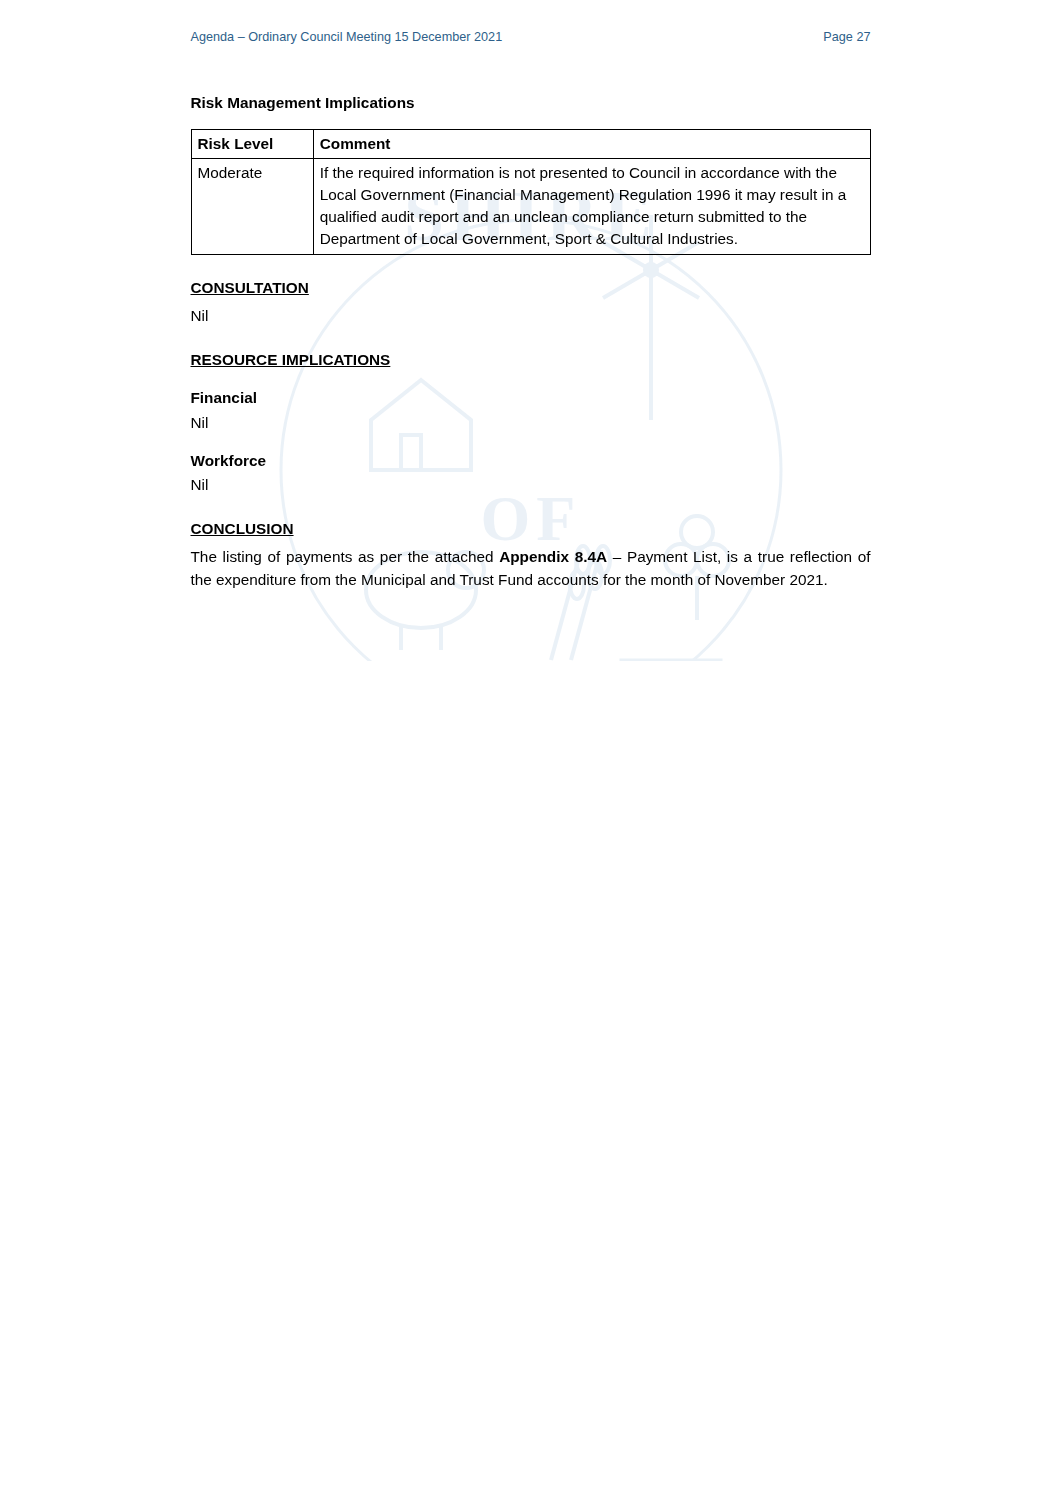Agenda – Ordinary Council Meeting 15 December 2021
Page 27
SHIRE OF NUNGARIN
Risk Management Implications
| Risk Level | Comment |
| --- | --- |
| Moderate | If the required information is not presented to Council in accordance with the Local Government (Financial Management) Regulation 1996 it may result in a qualified audit report and an unclean compliance return submitted to the Department of Local Government, Sport & Cultural Industries. |
CONSULTATION
Nil
RESOURCE IMPLICATIONS
Financial
Nil
Workforce
Nil
CONCLUSION
The listing of payments as per the attached Appendix 8.4A – Payment List, is a true reflection of the expenditure from the Municipal and Trust Fund accounts for the month of November 2021.